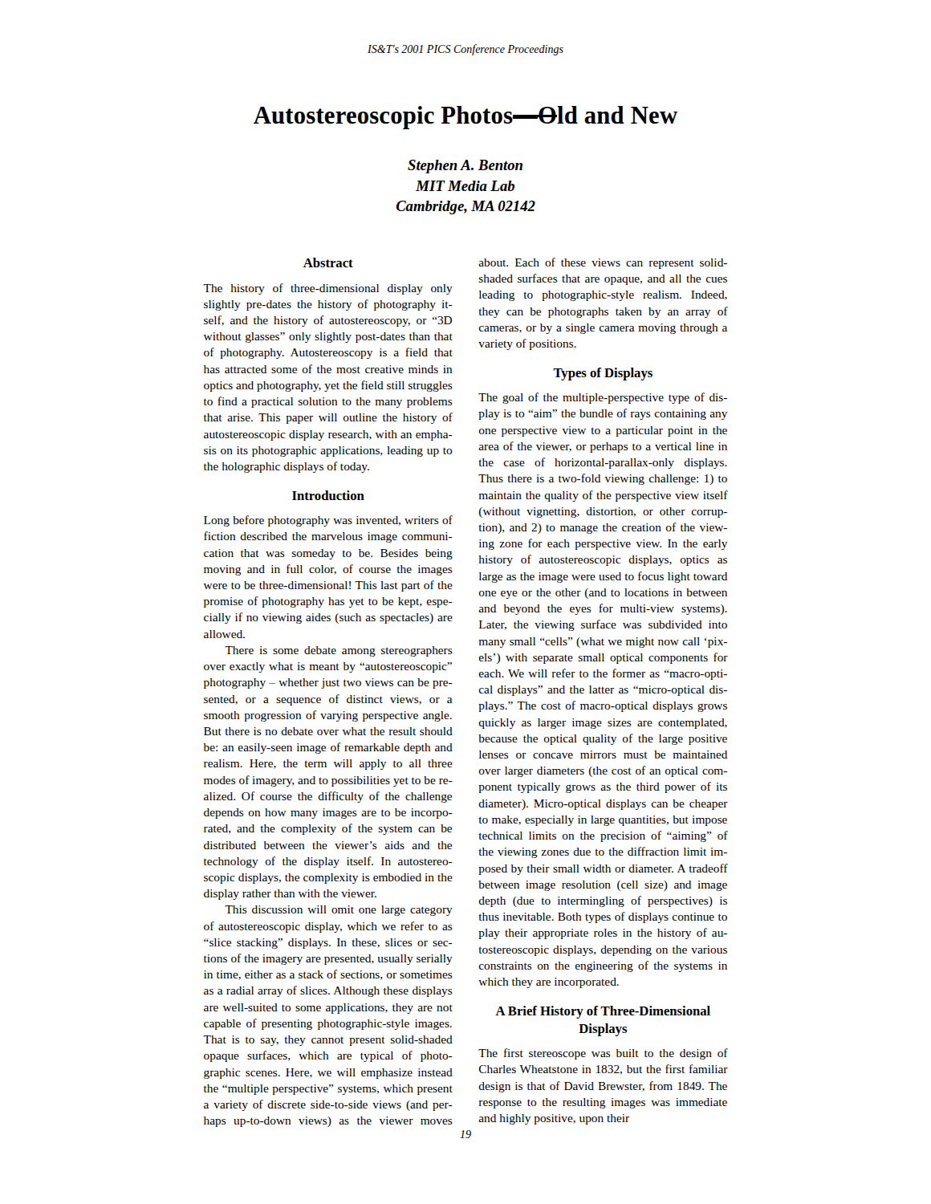IS&T's 2001 PICS Conference Proceedings
Autostereoscopic Photos—Old and New
Stephen A. Benton
MIT Media Lab
Cambridge, MA 02142
Abstract
The history of three-dimensional display only slightly pre-dates the history of photography itself, and the history of autostereoscopy, or “3D without glasses” only slightly post-dates than that of photography. Autostereoscopy is a field that has attracted some of the most creative minds in optics and photography, yet the field still struggles to find a practical solution to the many problems that arise. This paper will outline the history of autostereoscopic display research, with an emphasis on its photographic applications, leading up to the holographic displays of today.
Introduction
Long before photography was invented, writers of fiction described the marvelous image communication that was someday to be. Besides being moving and in full color, of course the images were to be three-dimensional! This last part of the promise of photography has yet to be kept, especially if no viewing aides (such as spectacles) are allowed.
There is some debate among stereographers over exactly what is meant by “autostereoscopic” photography – whether just two views can be presented, or a sequence of distinct views, or a smooth progression of varying perspective angle. But there is no debate over what the result should be: an easily-seen image of remarkable depth and realism. Here, the term will apply to all three modes of imagery, and to possibilities yet to be realized. Of course the difficulty of the challenge depends on how many images are to be incorporated, and the complexity of the system can be distributed between the viewer’s aids and the technology of the display itself. In autostereoscopic displays, the complexity is embodied in the display rather than with the viewer.
This discussion will omit one large category of autostereoscopic display, which we refer to as “slice stacking” displays. In these, slices or sections of the imagery are presented, usually serially in time, either as a stack of sections, or sometimes as a radial array of slices. Although these displays are well-suited to some applications, they are not capable of presenting photographic-style images. That is to say, they cannot present solid-shaded opaque surfaces, which are typical of photographic scenes. Here, we will emphasize instead the “multiple perspective” systems, which present a variety of discrete side-to-side views (and perhaps up-to-down views) as the viewer moves about. Each of these views can represent solid-shaded surfaces that are opaque, and all the cues leading to photographic-style realism. Indeed, they can be photographs taken by an array of cameras, or by a single camera moving through a variety of positions.
Types of Displays
The goal of the multiple-perspective type of display is to “aim” the bundle of rays containing any one perspective view to a particular point in the area of the viewer, or perhaps to a vertical line in the case of horizontal-parallax-only displays. Thus there is a two-fold viewing challenge: 1) to maintain the quality of the perspective view itself (without vignetting, distortion, or other corruption), and 2) to manage the creation of the viewing zone for each perspective view. In the early history of autostereoscopic displays, optics as large as the image were used to focus light toward one eye or the other (and to locations in between and beyond the eyes for multi-view systems). Later, the viewing surface was subdivided into many small “cells” (what we might now call ‘pixels’) with separate small optical components for each. We will refer to the former as “macro-optical displays” and the latter as “micro-optical displays.” The cost of macro-optical displays grows quickly as larger image sizes are contemplated, because the optical quality of the large positive lenses or concave mirrors must be maintained over larger diameters (the cost of an optical component typically grows as the third power of its diameter). Micro-optical displays can be cheaper to make, especially in large quantities, but impose technical limits on the precision of “aiming” of the viewing zones due to the diffraction limit imposed by their small width or diameter. A tradeoff between image resolution (cell size) and image depth (due to intermingling of perspectives) is thus inevitable. Both types of displays continue to play their appropriate roles in the history of autostereoscopic displays, depending on the various constraints on the engineering of the systems in which they are incorporated.
A Brief History of Three-Dimensional Displays
The first stereoscope was built to the design of Charles Wheatstone in 1832, but the first familiar design is that of David Brewster, from 1849. The response to the resulting images was immediate and highly positive, upon their
19